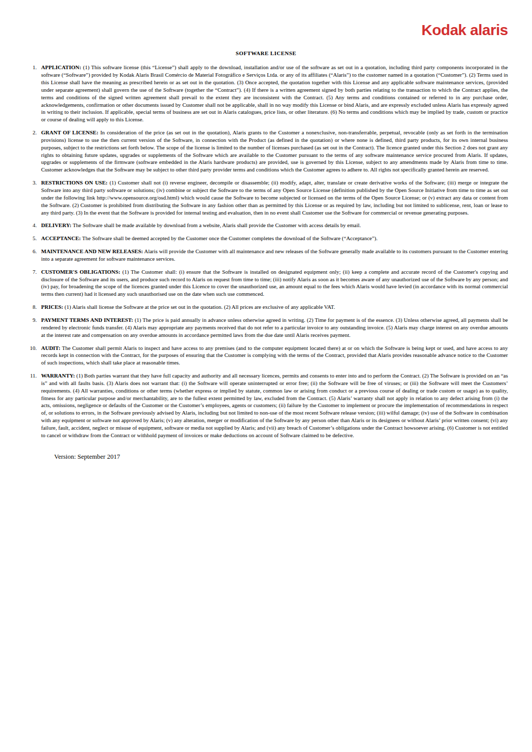Kodak alaris
SOFTWARE LICENSE
APPLICATION: (1) This software license (this “License”) shall apply to the download, installation and/or use of the software as set out in a quotation, including third party components incorporated in the software (“Software”) provided by Kodak Alaris Brasil Comércio de Material Fotográfico e Serviços Ltda. or any of its affiliates (“Alaris”) to the customer named in a quotation (“Customer”). (2) Terms used in this License shall have the meaning as prescribed herein or as set out in the quotation. (3) Once accepted, the quotation together with this License and any applicable software maintenance services, (provided under separate agreement) shall govern the use of the Software (together the “Contract”). (4) If there is a written agreement signed by both parties relating to the transaction to which the Contract applies, the terms and conditions of the signed written agreement shall prevail to the extent they are inconsistent with the Contract. (5) Any terms and conditions contained or referred to in any purchase order, acknowledgements, confirmation or other documents issued by Customer shall not be applicable, shall in no way modify this License or bind Alaris, and are expressly excluded unless Alaris has expressly agreed in writing to their inclusion. If applicable, special terms of business are set out in Alaris catalogues, price lists, or other literature. (6) No terms and conditions which may be implied by trade, custom or practice or course of dealing will apply to this License.
GRANT OF LICENSE: In consideration of the price (as set out in the quotation), Alaris grants to the Customer a nonexclusive, non-transferrable, perpetual, revocable (only as set forth in the termination provisions) license to use the then current version of the Software, in connection with the Product (as defined in the quotation) or where none is defined, third party products, for its own internal business purposes, subject to the restrictions set forth below. The scope of the license is limited to the number of licenses purchased (as set out in the Contract). The licence granted under this Section 2 does not grant any rights to obtaining future updates, upgrades or supplements of the Software which are available to the Customer pursuant to the terms of any software maintenance service procured from Alaris. If updates, upgrades or supplements of the firmware (software embedded in the Alaris hardware products) are provided, use is governed by this License, subject to any amendments made by Alaris from time to time. Customer acknowledges that the Software may be subject to other third party provider terms and conditions which the Customer agrees to adhere to. All rights not specifically granted herein are reserved.
RESTRICTIONS ON USE: (1) Customer shall not (i) reverse engineer, decompile or disassemble; (ii) modify, adapt, alter, translate or create derivative works of the Software; (iii) merge or integrate the Software into any third party software or solutions; (iv) combine or subject the Software to the terms of any Open Source License (definition published by the Open Source Initiative from time to time as set out under the following link http://www.opensource.org/osd.html) which would cause the Software to become subjected or licensed on the terms of the Open Source License; or (v) extract any data or content from the Software. (2) Customer is prohibited from distributing the Software in any fashion other than as permitted by this License or as required by law, including but not limited to sublicense, rent, loan or lease to any third party. (3) In the event that the Software is provided for internal testing and evaluation, then in no event shall Customer use the Software for commercial or revenue generating purposes.
DELIVERY: The Software shall be made available by download from a website, Alaris shall provide the Customer with access details by email.
ACCEPTANCE: The Software shall be deemed accepted by the Customer once the Customer completes the download of the Software (“Acceptance”).
MAINTENANCE AND NEW RELEASES: Alaris will provide the Customer with all maintenance and new releases of the Software generally made available to its customers pursuant to the Customer entering into a separate agreement for software maintenance services.
CUSTOMER'S OBLIGATIONS: (1) The Customer shall: (i) ensure that the Software is installed on designated equipment only; (ii) keep a complete and accurate record of the Customer's copying and disclosure of the Software and its users, and produce such record to Alaris on request from time to time; (iii) notify Alaris as soon as it becomes aware of any unauthorized use of the Software by any person; and (iv) pay, for broadening the scope of the licences granted under this Licence to cover the unauthorized use, an amount equal to the fees which Alaris would have levied (in accordance with its normal commercial terms then current) had it licensed any such unauthorised use on the date when such use commenced.
PRICES: (1) Alaris shall license the Software at the price set out in the quotation. (2) All prices are exclusive of any applicable VAT.
PAYMENT TERMS AND INTEREST: (1) The price is paid annually in advance unless otherwise agreed in writing. (2) Time for payment is of the essence. (3) Unless otherwise agreed, all payments shall be rendered by electronic funds transfer. (4) Alaris may appropriate any payments received that do not refer to a particular invoice to any outstanding invoice. (5) Alaris may charge interest on any overdue amounts at the interest rate and compensation on any overdue amounts in accordance permitted laws from the due date until Alaris receives payment.
AUDIT: The Customer shall permit Alaris to inspect and have access to any premises (and to the computer equipment located there) at or on which the Software is being kept or used, and have access to any records kept in connection with the Contract, for the purposes of ensuring that the Customer is complying with the terms of the Contract, provided that Alaris provides reasonable advance notice to the Customer of such inspections, which shall take place at reasonable times.
WARRANTY: (1) Both parties warrant that they have full capacity and authority and all necessary licences, permits and consents to enter into and to perform the Contract. (2) The Software is provided on an “as is” and with all faults basis. (3) Alaris does not warrant that: (i) the Software will operate uninterrupted or error free; (ii) the Software will be free of viruses; or (iii) the Software will meet the Customers’ requirements. (4) All warranties, conditions or other terms (whether express or implied by statute, common law or arising from conduct or a previous course of dealing or trade custom or usage) as to quality, fitness for any particular purpose and/or merchantability, are to the fullest extent permitted by law, excluded from the Contract. (5) Alaris’ warranty shall not apply in relation to any defect arising from (i) the acts, omissions, negligence or defaults of the Customer or the Customer’s employees, agents or customers; (ii) failure by the Customer to implement or procure the implementation of recommendations in respect of, or solutions to errors, in the Software previously advised by Alaris, including but not limited to non-use of the most recent Software release version; (iii) wilful damage; (iv) use of the Software in combination with any equipment or software not approved by Alaris; (v) any alteration, merger or modification of the Software by any person other than Alaris or its designees or without Alaris’ prior written consent; (vi) any failure, fault, accident, neglect or misuse of equipment, software or media not supplied by Alaris; and (vii) any breach of Customer’s obligations under the Contract howsoever arising. (6) Customer is not entitled to cancel or withdraw from the Contract or withhold payment of invoices or make deductions on account of Software claimed to be defective.
Version: September 2017